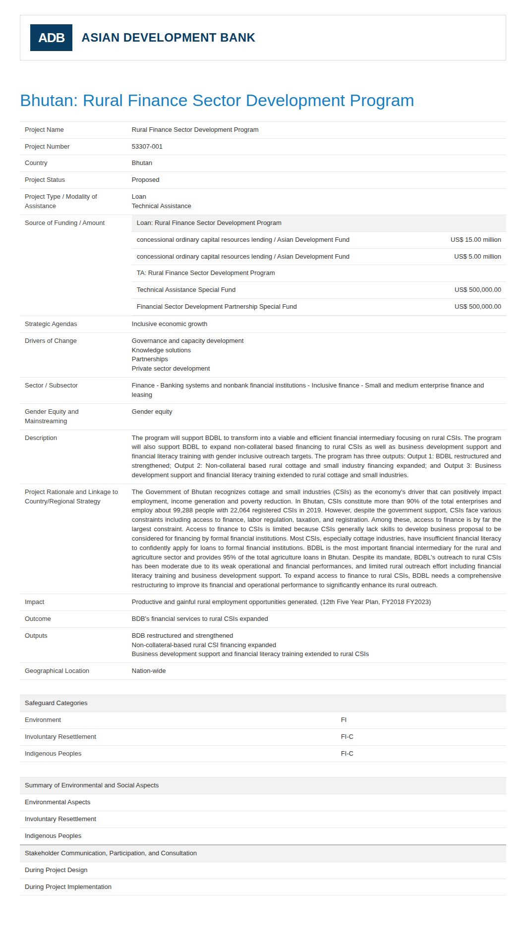ADB
ASIAN DEVELOPMENT BANK
Bhutan: Rural Finance Sector Development Program
| Project Name | Rural Finance Sector Development Program |
| Project Number | 53307-001 |
| Country | Bhutan |
| Project Status | Proposed |
| Project Type / Modality of Assistance | Loan Technical Assistance |
| Source of Funding / Amount | / Loan: Rural Finance Sector Development Program / / concessional ordinary capital resources lending / Asian Development Fund / US$ 15.00 million / / concessional ordinary capital resources lending / Asian Development Fund / US$ 5.00 million / / TA: Rural Finance Sector Development Program / / Technical Assistance Special Fund / US$ 500,000.00 / / Financial Sector Development Partnership Special Fund / US$ 500,000.00 / |
| Strategic Agendas | Inclusive economic growth |
| Drivers of Change | Governance and capacity development Knowledge solutions Partnerships Private sector development |
| Sector / Subsector | Finance - Banking systems and nonbank financial institutions - Inclusive finance - Small and medium enterprise finance and leasing |
| Gender Equity and Mainstreaming | Gender equity |
| Description | The program will support BDBL to transform into a viable and efficient financial intermediary focusing on rural CSIs. The program will also support BDBL to expand non-collateral based financing to rural CSIs as well as business development support and financial literacy training with gender inclusive outreach targets. The program has three outputs: Output 1: BDBL restructured and strengthened; Output 2: Non-collateral based rural cottage and small industry financing expanded; and Output 3: Business development support and financial literacy training extended to rural cottage and small industries. |
| Project Rationale and Linkage to Country/Regional Strategy | The Government of Bhutan recognizes cottage and small industries (CSIs) as the economy's driver that can positively impact employment, income generation and poverty reduction. In Bhutan, CSIs constitute more than 90% of the total enterprises and employ about 99,288 people with 22,064 registered CSIs in 2019. However, despite the government support, CSIs face various constraints including access to finance, labor regulation, taxation, and registration. Among these, access to finance is by far the largest constraint. Access to finance to CSIs is limited because CSIs generally lack skills to develop business proposal to be considered for financing by formal financial institutions. Most CSIs, especially cottage industries, have insufficient financial literacy to confidently apply for loans to formal financial institutions. BDBL is the most important financial intermediary for the rural and agriculture sector and provides 95% of the total agriculture loans in Bhutan. Despite its mandate, BDBL's outreach to rural CSIs has been moderate due to its weak operational and financial performances, and limited rural outreach effort including financial literacy training and business development support. To expand access to finance to rural CSIs, BDBL needs a comprehensive restructuring to improve its financial and operational performance to significantly enhance its rural outreach. |
| Impact | Productive and gainful rural employment opportunities generated. (12th Five Year Plan, FY2018 FY2023) |
| Outcome | BDB's financial services to rural CSIs expanded |
| Outputs | BDB restructured and strengthened Non-collateral-based rural CSI financing expanded Business development support and financial literacy training extended to rural CSIs |
| Geographical Location | Nation-wide |
| Safeguard Categories |
| Environment | FI |
| Involuntary Resettlement | FI-C |
| Indigenous Peoples | FI-C |
| Summary of Environmental and Social Aspects |
| Environmental Aspects |
| Involuntary Resettlement |
| Indigenous Peoples |
| Stakeholder Communication, Participation, and Consultation |
| During Project Design |
| During Project Implementation |